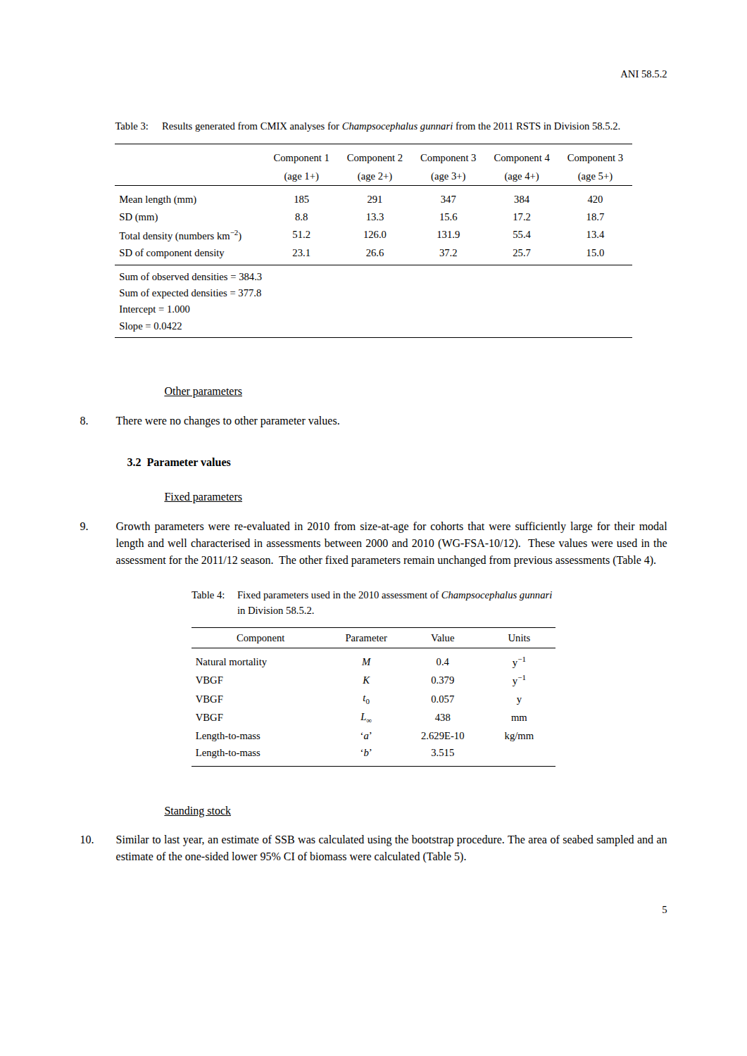ANI 58.5.2
Table 3: Results generated from CMIX analyses for Champsocephalus gunnari from the 2011 RSTS in Division 58.5.2.
| | Component 1 | Component 2 | Component 3 | Component 4 | Component 3 |
| --- | --- | --- | --- | --- | --- |
| | (age 1+) | (age 2+) | (age 3+) | (age 4+) | (age 5+) |
| Mean length (mm) | 185 | 291 | 347 | 384 | 420 |
| SD (mm) | 8.8 | 13.3 | 15.6 | 17.2 | 18.7 |
| Total density (numbers km −2 ) | 51.2 | 126.0 | 131.9 | 55.4 | 13.4 |
| SD of component density | 23.1 | 26.6 | 37.2 | 25.7 | 15.0 |
| Sum of observed densities = 384.3 |
| Sum of expected densities = 377.8 |
| Intercept = 1.000 |
| Slope = 0.0422 |
Other parameters
8.
There were no changes to other parameter values.
3.2 Parameter values
Fixed parameters
9.
Growth parameters were re-evaluated in 2010 from size-at-age for cohorts that were sufficiently large for their modal length and well characterised in assessments between 2000 and 2010 (WG-FSA-10/12). These values were used in the assessment for the 2011/12 season. The other fixed parameters remain unchanged from previous assessments (Table 4).
Table 4: Fixed parameters used in the 2010 assessment of Champsocephalus gunnari in Division 58.5.2.
| Component | Parameter | Value | Units |
| --- | --- | --- | --- |
| Natural mortality | M | 0.4 | y −1 |
| VBGF | K | 0.379 | y −1 |
| VBGF | t 0 | 0.057 | y |
| VBGF | L ∞ | 438 | mm |
| Length-to-mass | ‘ a ’ | 2.629E-10 | kg/mm |
| Length-to-mass | ‘ b ’ | 3.515 | |
Standing stock
10.
Similar to last year, an estimate of SSB was calculated using the bootstrap procedure. The area of seabed sampled and an estimate of the one-sided lower 95% CI of biomass were calculated (Table 5).
5